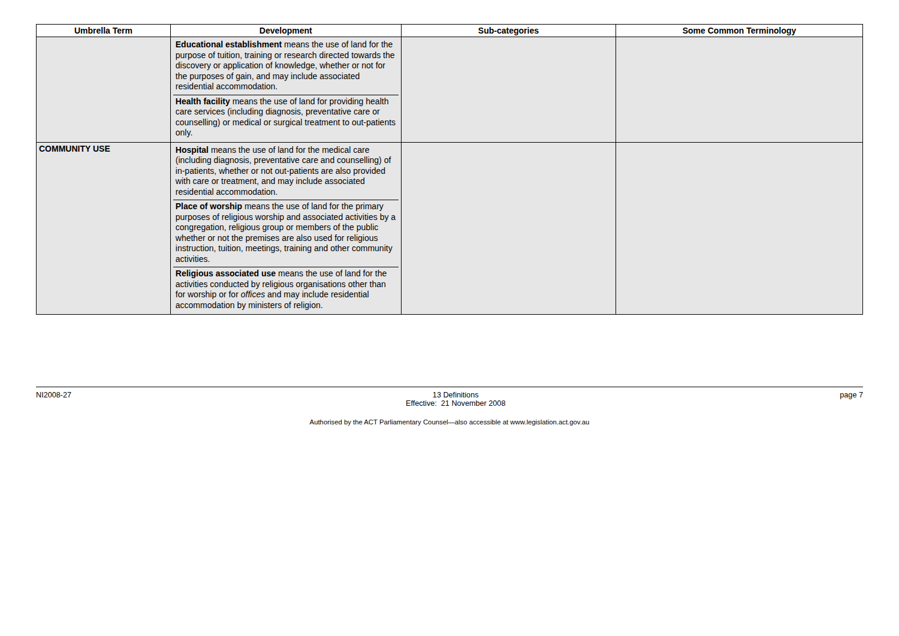| Umbrella Term | Development | Sub-categories | Some Common Terminology |
| --- | --- | --- | --- |
| | Educational establishment means the use of land for the purpose of tuition, training or research directed towards the discovery or application of knowledge, whether or not for the purposes of gain, and may include associated residential accommodation. Health facility means the use of land for providing health care services (including diagnosis, preventative care or counselling) or medical or surgical treatment to out-patients only. | | |
| COMMUNITY USE | Hospital means the use of land for the medical care (including diagnosis, preventative care and counselling) of in-patients, whether or not out-patients are also provided with care or treatment, and may include associated residential accommodation. Place of worship means the use of land for the primary purposes of religious worship and associated activities by a congregation, religious group or members of the public whether or not the premises are also used for religious instruction, tuition, meetings, training and other community activities. Religious associated use means the use of land for the activities conducted by religious organisations other than for worship or for offices and may include residential accommodation by ministers of religion. | | |
NI2008-27
13 Definitions
Effective: 21 November 2008
page 7
Authorised by the ACT Parliamentary Counsel—also accessible at www.legislation.act.gov.au